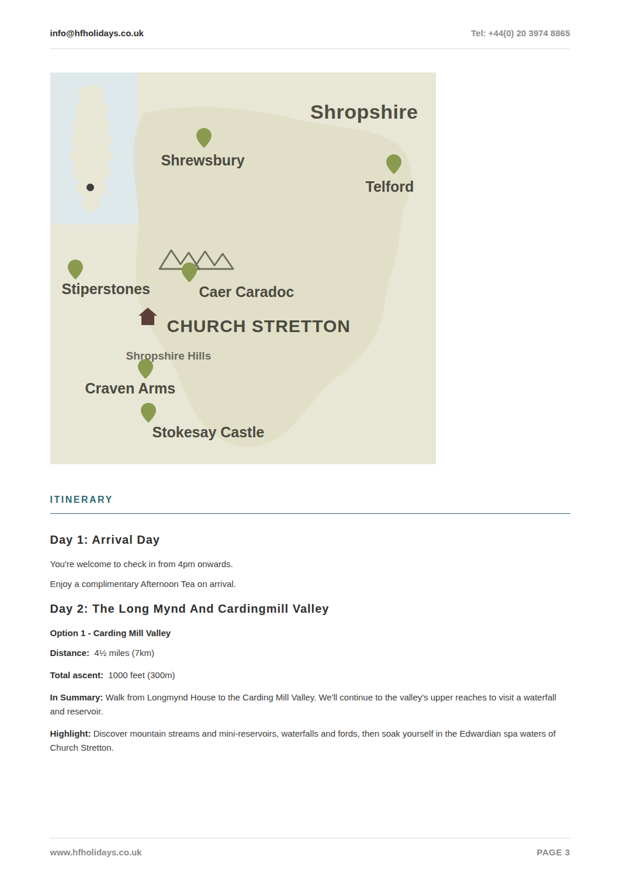info@hfholidays.co.uk Tel: +44(0) 20 3974 8865
Shropshire Shrewsbury Telford Stiperstones Caer Caradoc CHURCH STRETTON Shropshire Hills Craven Arms Stokesay Castle
Itinerary
Day 1: Arrival Day
You're welcome to check in from 4pm onwards.
Enjoy a complimentary Afternoon Tea on arrival.
Day 2: The Long Mynd And Cardingmill Valley
Option 1 - Carding Mill Valley
Distance: 4½ miles (7km)
Total ascent: 1000 feet (300m)
In Summary: Walk from Longmynd House to the Carding Mill Valley. We'll continue to the valley's upper reaches to visit a waterfall and reservoir.
Highlight: Discover mountain streams and mini-reservoirs, waterfalls and fords, then soak yourself in the Edwardian spa waters of Church Stretton.
www.hfholidays.co.uk PAGE 3